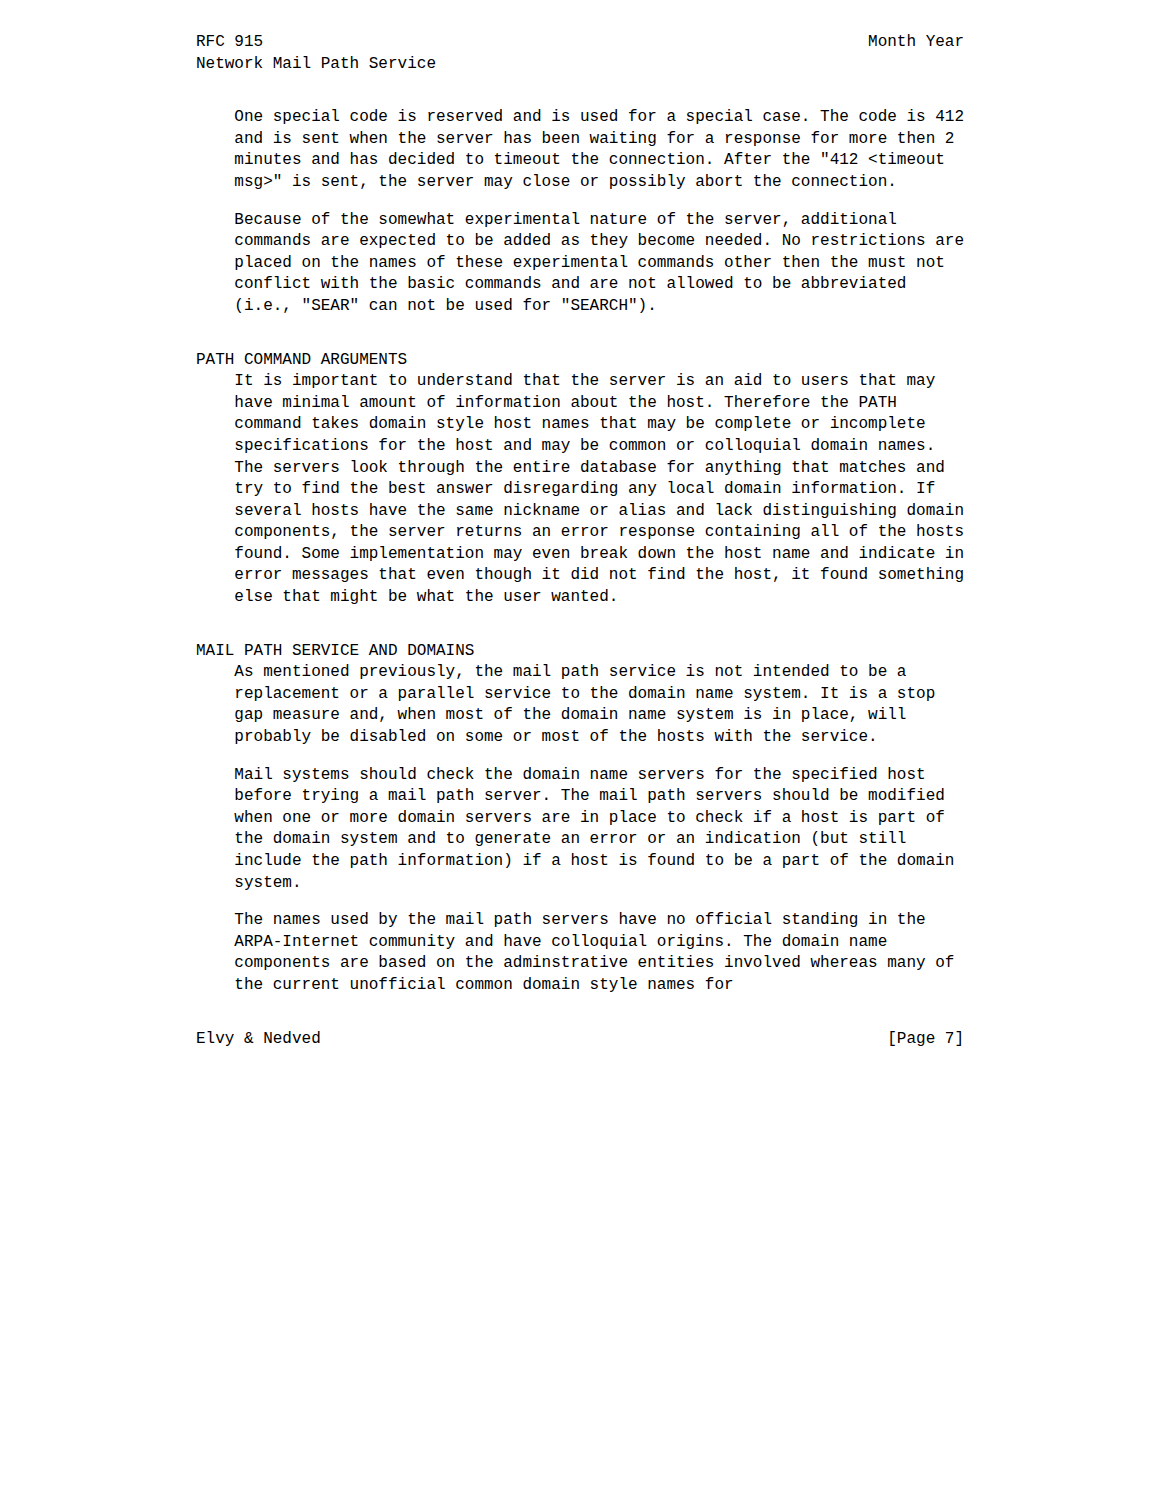RFC 915 Month Year
Network Mail Path Service
One special code is reserved and is used for a special case. The code is 412 and is sent when the server has been waiting for a response for more then 2 minutes and has decided to timeout the connection. After the "412 <timeout msg>" is sent, the server may close or possibly abort the connection.
Because of the somewhat experimental nature of the server, additional commands are expected to be added as they become needed. No restrictions are placed on the names of these experimental commands other then the must not conflict with the basic commands and are not allowed to be abbreviated (i.e., "SEAR" can not be used for "SEARCH").
PATH COMMAND ARGUMENTS
It is important to understand that the server is an aid to users that may have minimal amount of information about the host. Therefore the PATH command takes domain style host names that may be complete or incomplete specifications for the host and may be common or colloquial domain names. The servers look through the entire database for anything that matches and try to find the best answer disregarding any local domain information. If several hosts have the same nickname or alias and lack distinguishing domain components, the server returns an error response containing all of the hosts found. Some implementation may even break down the host name and indicate in error messages that even though it did not find the host, it found something else that might be what the user wanted.
MAIL PATH SERVICE AND DOMAINS
As mentioned previously, the mail path service is not intended to be a replacement or a parallel service to the domain name system. It is a stop gap measure and, when most of the domain name system is in place, will probably be disabled on some or most of the hosts with the service.
Mail systems should check the domain name servers for the specified host before trying a mail path server. The mail path servers should be modified when one or more domain servers are in place to check if a host is part of the domain system and to generate an error or an indication (but still include the path information) if a host is found to be a part of the domain system.
The names used by the mail path servers have no official standing in the ARPA-Internet community and have colloquial origins. The domain name components are based on the adminstrative entities involved whereas many of the current unofficial common domain style names for
Elvy & Nedved [Page 7]